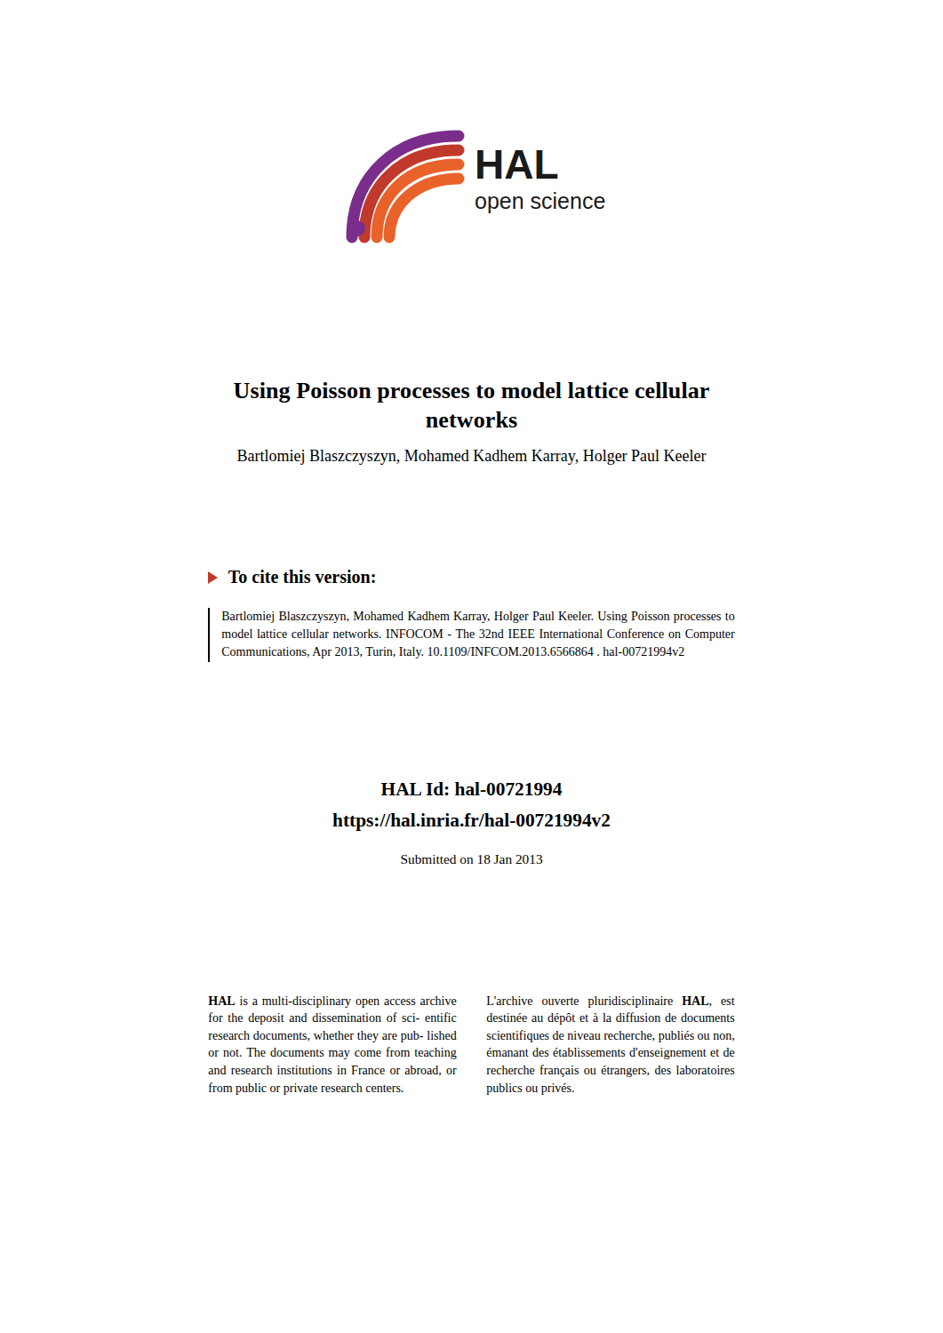HAL open science
Using Poisson processes to model lattice cellular
networks
Bartlomiej Blaszczyszyn, Mohamed Kadhem Karray, Holger Paul Keeler
To cite this version:
Bartlomiej Blaszczyszyn, Mohamed Kadhem Karray, Holger Paul Keeler. Using Poisson processes to model lattice cellular networks. INFOCOM - The 32nd IEEE International Conference on Computer Communications, Apr 2013, Turin, Italy. 10.1109/INFCOM.2013.6566864 . hal-00721994v2
HAL Id: hal-00721994
https://hal.inria.fr/hal-00721994v2
Submitted on 18 Jan 2013
HAL is a multi-disciplinary open access archive for the deposit and dissemination of sci- entific research documents, whether they are pub- lished or not. The documents may come from teaching and research institutions in France or abroad, or from public or private research centers.
L'archive ouverte pluridisciplinaire HAL, est destinée au dépôt et à la diffusion de documents scientifiques de niveau recherche, publiés ou non, émanant des établissements d'enseignement et de recherche français ou étrangers, des laboratoires publics ou privés.